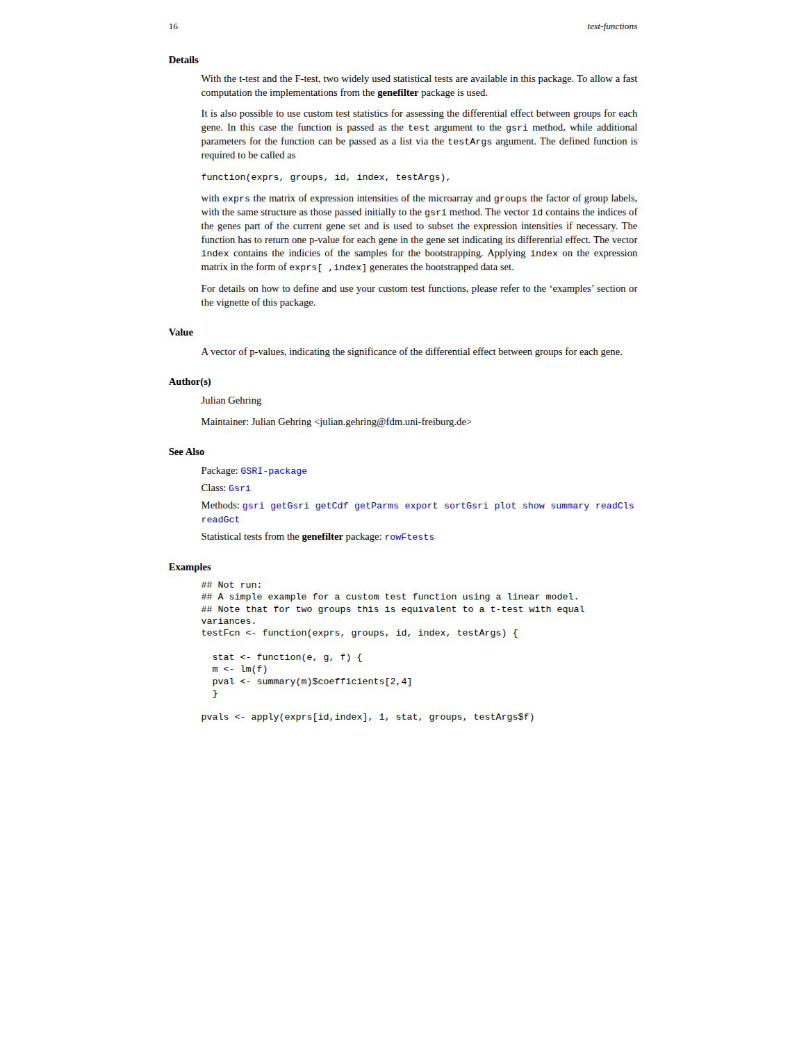16 test-functions
Details
With the t-test and the F-test, two widely used statistical tests are available in this package. To allow a fast computation the implementations from the genefilter package is used.
It is also possible to use custom test statistics for assessing the differential effect between groups for each gene. In this case the function is passed as the test argument to the gsri method, while additional parameters for the function can be passed as a list via the testArgs argument. The defined function is required to be called as
function(exprs, groups, id, index, testArgs),
with exprs the matrix of expression intensities of the microarray and groups the factor of group labels, with the same structure as those passed initially to the gsri method. The vector id contains the indices of the genes part of the current gene set and is used to subset the expression intensities if necessary. The function has to return one p-value for each gene in the gene set indicating its differential effect. The vector index contains the indicies of the samples for the bootstrapping. Applying index on the expression matrix in the form of exprs[ ,index] generates the bootstrapped data set.
For details on how to define and use your custom test functions, please refer to the ‘examples’ section or the vignette of this package.
Value
A vector of p-values, indicating the significance of the differential effect between groups for each gene.
Author(s)
Julian Gehring
Maintainer: Julian Gehring <julian.gehring@fdm.uni-freiburg.de>
See Also
Package: GSRI-package
Class: Gsri
Methods: gsri getGsri getCdf getParms export sortGsri plot show summary readCls readGct
Statistical tests from the genefilter package: rowFtests
Examples
## Not run: 
## A simple example for a custom test function using a linear model.
## Note that for two groups this is equivalent to a t-test with equal variances.
testFcn <- function(exprs, groups, id, index, testArgs) {

  stat <- function(e, g, f) {
  m <- lm(f)
  pval <- summary(m)$coefficients[2,4]
  }

pvals <- apply(exprs[id,index], 1, stat, groups, testArgs$f)